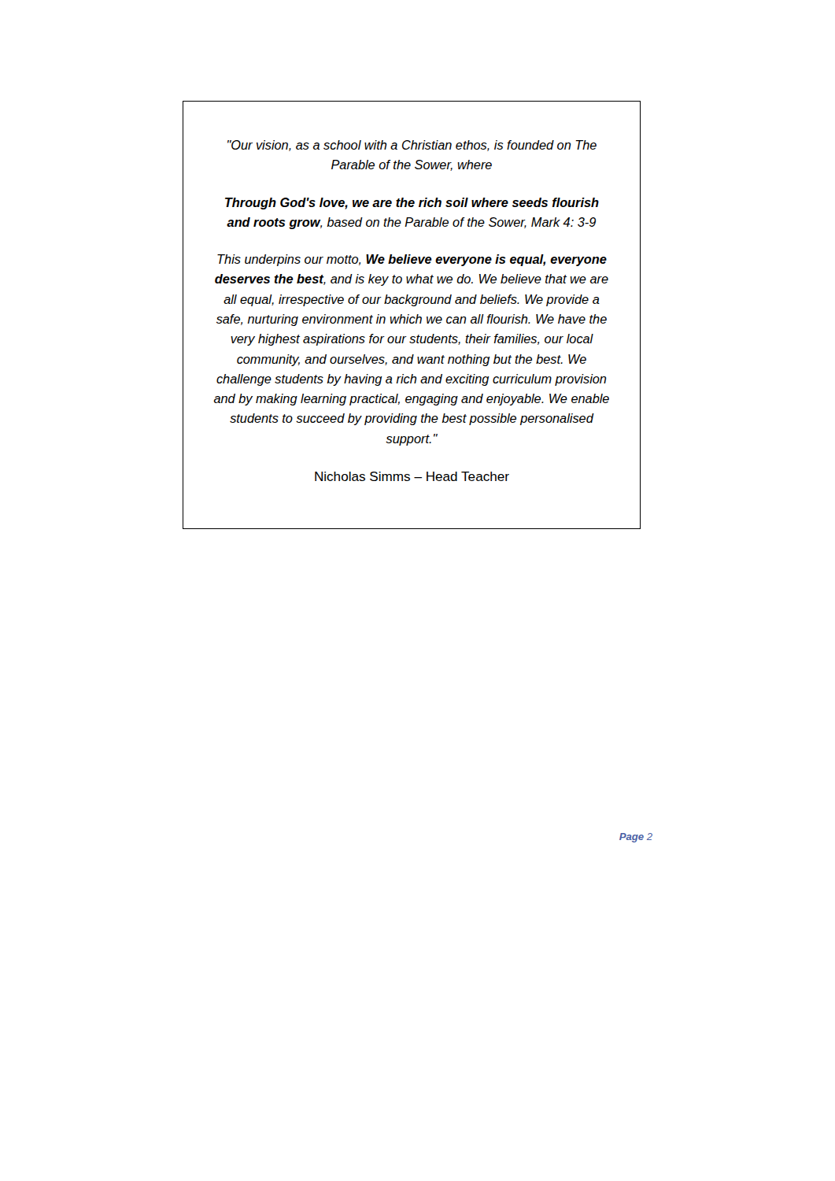"Our vision, as a school with a Christian ethos, is founded on The Parable of the Sower, where
Through God's love, we are the rich soil where seeds flourish and roots grow, based on the Parable of the Sower, Mark 4: 3-9
This underpins our motto, We believe everyone is equal, everyone deserves the best, and is key to what we do. We believe that we are all equal, irrespective of our background and beliefs. We provide a safe, nurturing environment in which we can all flourish. We have the very highest aspirations for our students, their families, our local community, and ourselves, and want nothing but the best. We challenge students by having a rich and exciting curriculum provision and by making learning practical, engaging and enjoyable. We enable students to succeed by providing the best possible personalised support."
Nicholas Simms – Head Teacher
Page 2